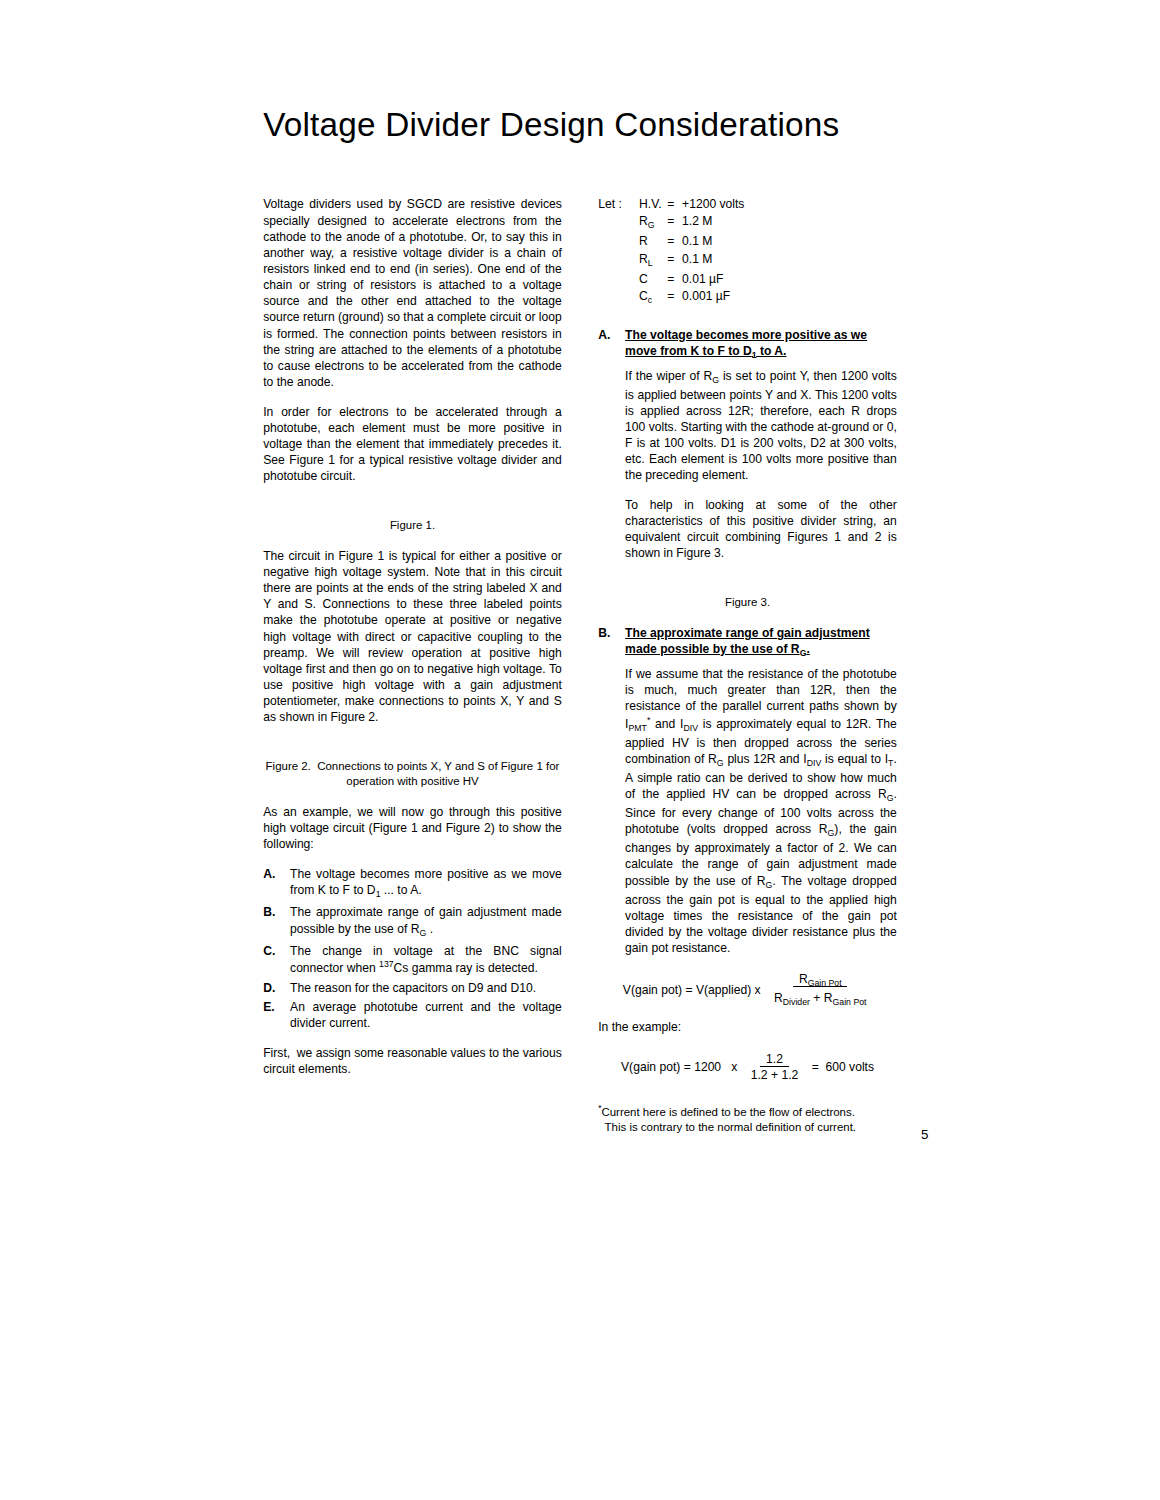Voltage Divider Design Considerations
Voltage dividers used by SGCD are resistive devices specially designed to accelerate electrons from the cathode to the anode of a phototube. Or, to say this in another way, a resistive voltage divider is a chain of resistors linked end to end (in series). One end of the chain or string of resistors is attached to a voltage source and the other end attached to the voltage source return (ground) so that a complete circuit or loop is formed. The connection points between resistors in the string are attached to the elements of a phototube to cause electrons to be accelerated from the cathode to the anode.
In order for electrons to be accelerated through a phototube, each element must be more positive in voltage than the element that immediately precedes it. See Figure 1 for a typical resistive voltage divider and phototube circuit.
Figure 1.
The circuit in Figure 1 is typical for either a positive or negative high voltage system. Note that in this circuit there are points at the ends of the string labeled X and Y and S. Connections to these three labeled points make the phototube operate at positive or negative high voltage with direct or capacitive coupling to the preamp. We will review operation at positive high voltage first and then go on to negative high voltage. To use positive high voltage with a gain adjustment potentiometer, make connections to points X, Y and S as shown in Figure 2.
Figure 2. Connections to points X, Y and S of Figure 1 for
operation with positive HV
As an example, we will now go through this positive high voltage circuit (Figure 1 and Figure 2) to show the following:
A. The voltage becomes more positive as we move from K to F to D1 ... to A.
B. The approximate range of gain adjustment made possible by the use of RG .
C. The change in voltage at the BNC signal connector when 137Cs gamma ray is detected.
D. The reason for the capacitors on D9 and D10.
E. An average phototube current and the voltage divider current.
First, we assign some reasonable values to the various circuit elements.
Let :
| H.V. | = | +1200 volts |
| R G | = | 1.2 M |
| R | = | 0.1 M |
| R L | = | 0.1 M |
| C | = | 0.01 µF |
| C c | = | 0.001 µF |
A. The voltage becomes more positive as we move from K to F to D1 to A.
If the wiper of RG is set to point Y, then 1200 volts is applied between points Y and X. This 1200 volts is applied across 12R; therefore, each R drops 100 volts. Starting with the cathode at-ground or 0, F is at 100 volts. D1 is 200 volts, D2 at 300 volts, etc. Each element is 100 volts more positive than the preceding element.
To help in looking at some of the other characteristics of this positive divider string, an equivalent circuit combining Figures 1 and 2 is shown in Figure 3.
Figure 3.
B. The approximate range of gain adjustment made possible by the use of RG.
If we assume that the resistance of the phototube is much, much greater than 12R, then the resistance of the parallel current paths shown by IPMT* and IDIV is approximately equal to 12R. The applied HV is then dropped across the series combination of RG plus 12R and IDIV is equal to IT. A simple ratio can be derived to show how much of the applied HV can be dropped across RG. Since for every change of 100 volts across the phototube (volts dropped across RG), the gain changes by approximately a factor of 2. We can calculate the range of gain adjustment made possible by the use of RG. The voltage dropped across the gain pot is equal to the applied high voltage times the resistance of the gain pot divided by the voltage divider resistance plus the gain pot resistance.
V(gain pot) = V(applied) x RGain Pot
RDivider + RGain Pot
In the example:
V(gain pot) = 1200 x 1.2
1.2 + 1.2 = 600 volts
*Current here is defined to be the flow of electrons.
This is contrary to the normal definition of current.
5